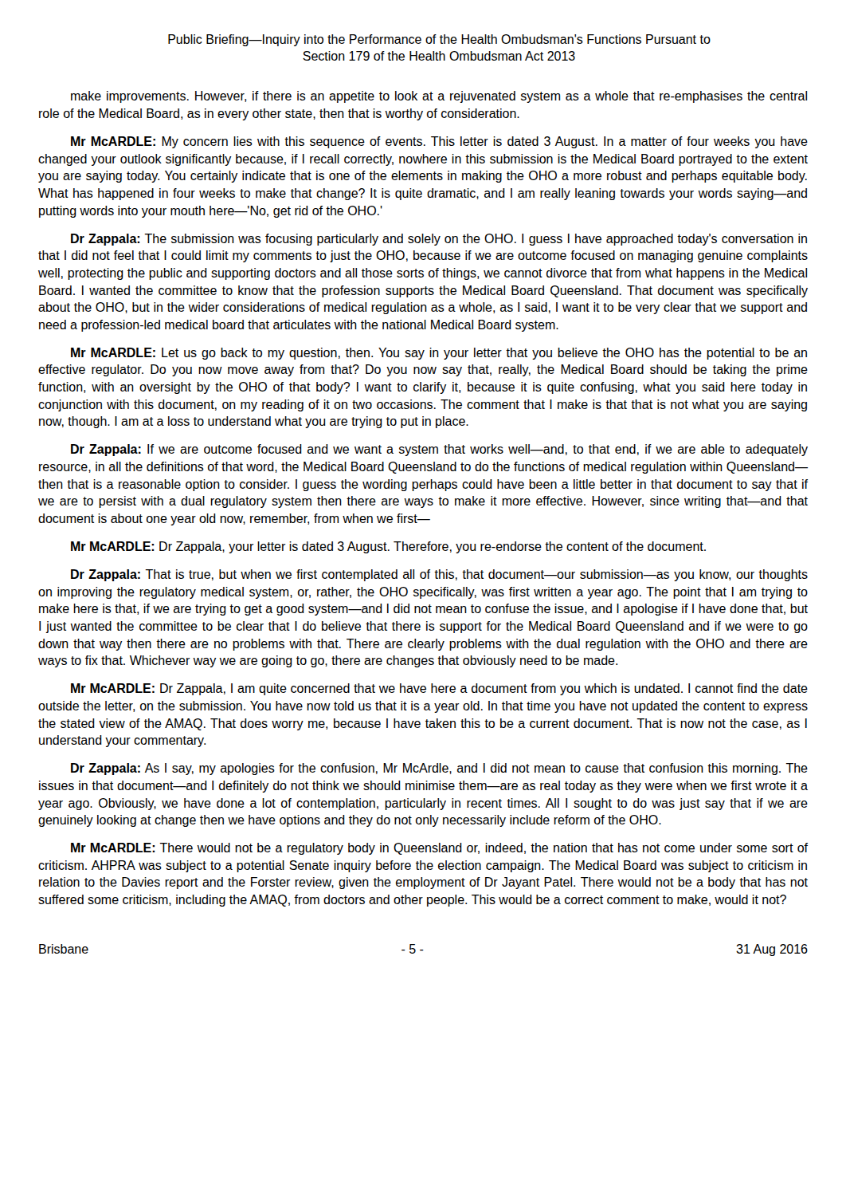Public Briefing—Inquiry into the Performance of the Health Ombudsman's Functions Pursuant to
Section 179 of the Health Ombudsman Act 2013
make improvements. However, if there is an appetite to look at a rejuvenated system as a whole that re-emphasises the central role of the Medical Board, as in every other state, then that is worthy of consideration.
Mr McARDLE: My concern lies with this sequence of events. This letter is dated 3 August. In a matter of four weeks you have changed your outlook significantly because, if I recall correctly, nowhere in this submission is the Medical Board portrayed to the extent you are saying today. You certainly indicate that is one of the elements in making the OHO a more robust and perhaps equitable body. What has happened in four weeks to make that change? It is quite dramatic, and I am really leaning towards your words saying—and putting words into your mouth here—'No, get rid of the OHO.'
Dr Zappala: The submission was focusing particularly and solely on the OHO. I guess I have approached today's conversation in that I did not feel that I could limit my comments to just the OHO, because if we are outcome focused on managing genuine complaints well, protecting the public and supporting doctors and all those sorts of things, we cannot divorce that from what happens in the Medical Board. I wanted the committee to know that the profession supports the Medical Board Queensland. That document was specifically about the OHO, but in the wider considerations of medical regulation as a whole, as I said, I want it to be very clear that we support and need a profession-led medical board that articulates with the national Medical Board system.
Mr McARDLE: Let us go back to my question, then. You say in your letter that you believe the OHO has the potential to be an effective regulator. Do you now move away from that? Do you now say that, really, the Medical Board should be taking the prime function, with an oversight by the OHO of that body? I want to clarify it, because it is quite confusing, what you said here today in conjunction with this document, on my reading of it on two occasions. The comment that I make is that that is not what you are saying now, though. I am at a loss to understand what you are trying to put in place.
Dr Zappala: If we are outcome focused and we want a system that works well—and, to that end, if we are able to adequately resource, in all the definitions of that word, the Medical Board Queensland to do the functions of medical regulation within Queensland—then that is a reasonable option to consider. I guess the wording perhaps could have been a little better in that document to say that if we are to persist with a dual regulatory system then there are ways to make it more effective. However, since writing that—and that document is about one year old now, remember, from when we first—
Mr McARDLE: Dr Zappala, your letter is dated 3 August. Therefore, you re-endorse the content of the document.
Dr Zappala: That is true, but when we first contemplated all of this, that document—our submission—as you know, our thoughts on improving the regulatory medical system, or, rather, the OHO specifically, was first written a year ago. The point that I am trying to make here is that, if we are trying to get a good system—and I did not mean to confuse the issue, and I apologise if I have done that, but I just wanted the committee to be clear that I do believe that there is support for the Medical Board Queensland and if we were to go down that way then there are no problems with that. There are clearly problems with the dual regulation with the OHO and there are ways to fix that. Whichever way we are going to go, there are changes that obviously need to be made.
Mr McARDLE: Dr Zappala, I am quite concerned that we have here a document from you which is undated. I cannot find the date outside the letter, on the submission. You have now told us that it is a year old. In that time you have not updated the content to express the stated view of the AMAQ. That does worry me, because I have taken this to be a current document. That is now not the case, as I understand your commentary.
Dr Zappala: As I say, my apologies for the confusion, Mr McArdle, and I did not mean to cause that confusion this morning. The issues in that document—and I definitely do not think we should minimise them—are as real today as they were when we first wrote it a year ago. Obviously, we have done a lot of contemplation, particularly in recent times. All I sought to do was just say that if we are genuinely looking at change then we have options and they do not only necessarily include reform of the OHO.
Mr McARDLE: There would not be a regulatory body in Queensland or, indeed, the nation that has not come under some sort of criticism. AHPRA was subject to a potential Senate inquiry before the election campaign. The Medical Board was subject to criticism in relation to the Davies report and the Forster review, given the employment of Dr Jayant Patel. There would not be a body that has not suffered some criticism, including the AMAQ, from doctors and other people. This would be a correct comment to make, would it not?
Brisbane - 5 - 31 Aug 2016